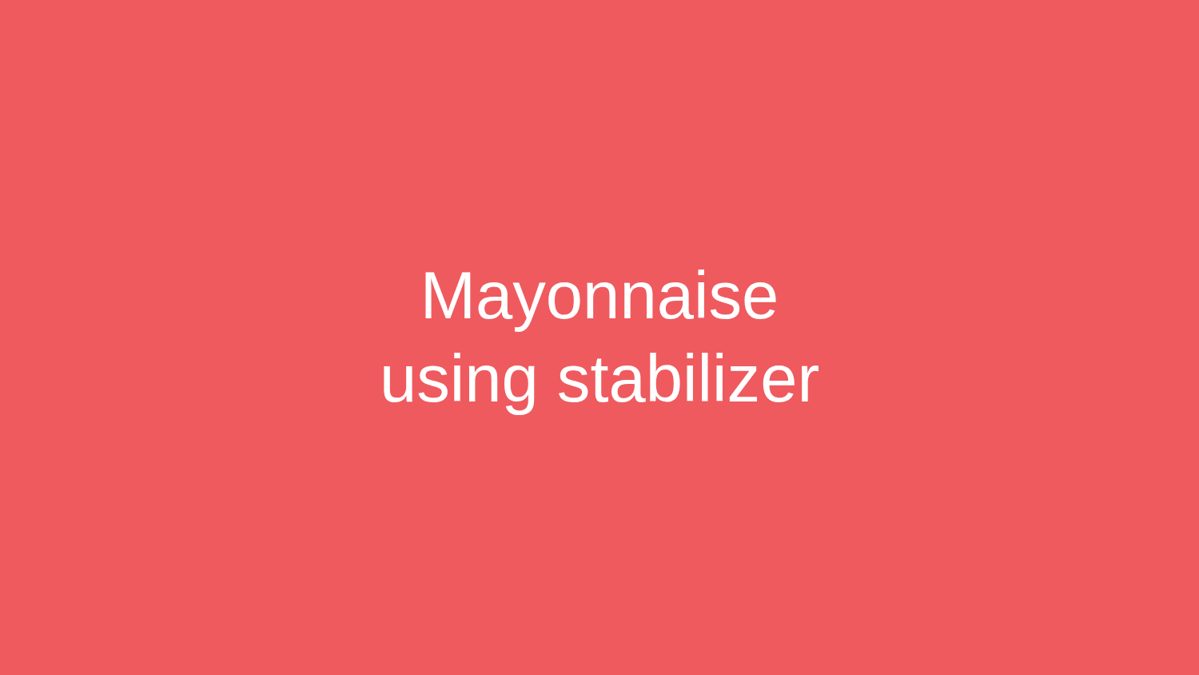Mayonnaise using stabilizer